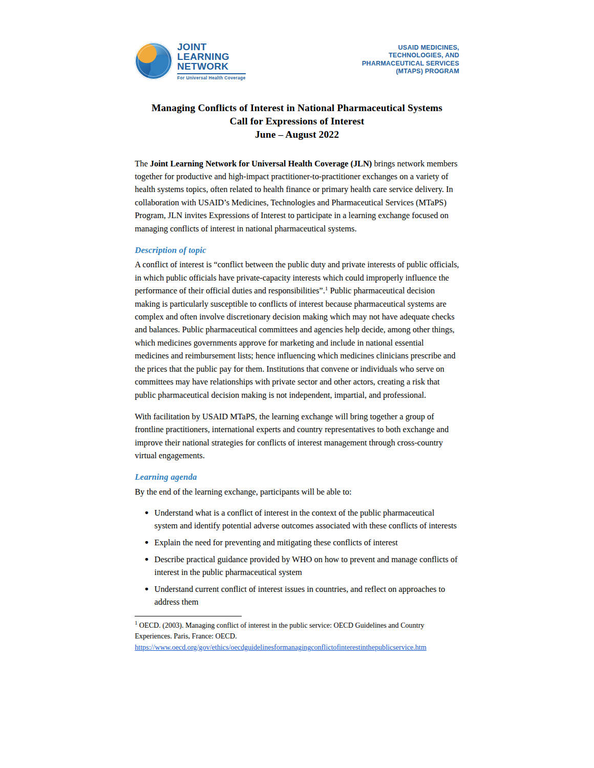Joint Learning Network
For Universal Health Coverage
USAID Medicines,
Technologies, and
Pharmaceutical Services
(MTaPS) Program
Managing Conflicts of Interest in National Pharmaceutical Systems Call for Expressions of Interest June – August 2022
The Joint Learning Network for Universal Health Coverage (JLN) brings network members together for productive and high-impact practitioner-to-practitioner exchanges on a variety of health systems topics, often related to health finance or primary health care service delivery. In collaboration with USAID’s Medicines, Technologies and Pharmaceutical Services (MTaPS) Program, JLN invites Expressions of Interest to participate in a learning exchange focused on managing conflicts of interest in national pharmaceutical systems.
Description of topic
A conflict of interest is “conflict between the public duty and private interests of public officials, in which public officials have private-capacity interests which could improperly influence the performance of their official duties and responsibilities”.1 Public pharmaceutical decision making is particularly susceptible to conflicts of interest because pharmaceutical systems are complex and often involve discretionary decision making which may not have adequate checks and balances. Public pharmaceutical committees and agencies help decide, among other things, which medicines governments approve for marketing and include in national essential medicines and reimbursement lists; hence influencing which medicines clinicians prescribe and the prices that the public pay for them. Institutions that convene or individuals who serve on committees may have relationships with private sector and other actors, creating a risk that public pharmaceutical decision making is not independent, impartial, and professional.
With facilitation by USAID MTaPS, the learning exchange will bring together a group of frontline practitioners, international experts and country representatives to both exchange and improve their national strategies for conflicts of interest management through cross-country virtual engagements.
Learning agenda
By the end of the learning exchange, participants will be able to:
Understand what is a conflict of interest in the context of the public pharmaceutical system and identify potential adverse outcomes associated with these conflicts of interests
Explain the need for preventing and mitigating these conflicts of interest
Describe practical guidance provided by WHO on how to prevent and manage conflicts of interest in the public pharmaceutical system
Understand current conflict of interest issues in countries, and reflect on approaches to address them
1 OECD. (2003). Managing conflict of interest in the public service: OECD Guidelines and Country Experiences. Paris, France: OECD.
https://www.oecd.org/gov/ethics/oecdguidelinesformanagingconflictofinterestinthepublicservice.htm